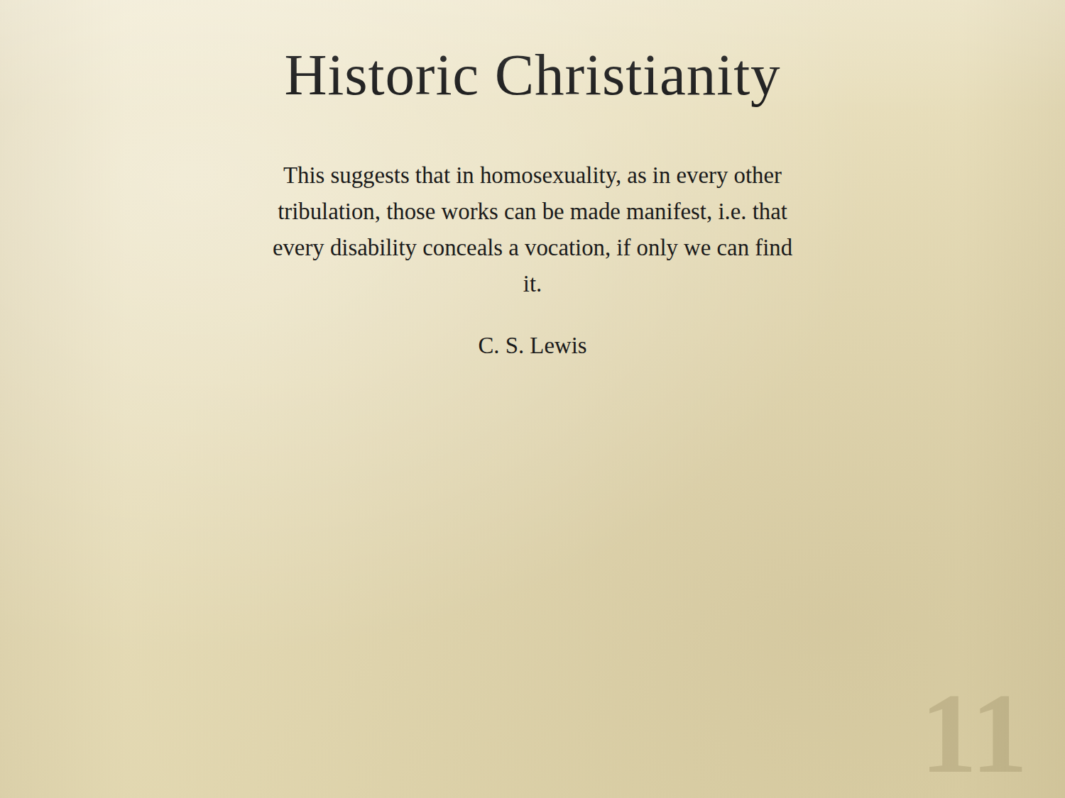Historic Christianity
This suggests that in homosexuality, as in every other tribulation, those works can be made manifest, i.e. that every disability conceals a vocation, if only we can find it.
C. S. Lewis
11